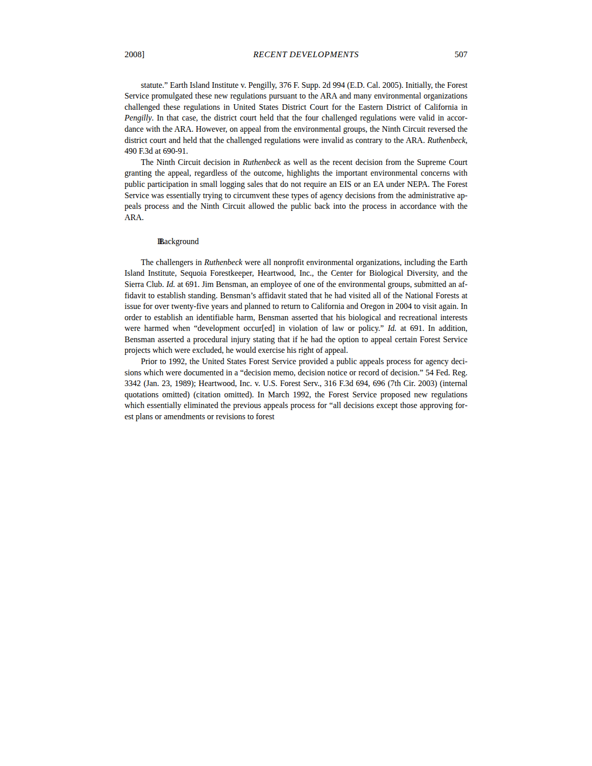2008] RECENT DEVELOPMENTS 507
statute.” Earth Island Institute v. Pengilly, 376 F. Supp. 2d 994 (E.D. Cal. 2005). Initially, the Forest Service promulgated these new regulations pursuant to the ARA and many environmental organizations challenged these regulations in United States District Court for the Eastern District of California in Pengilly. In that case, the district court held that the four challenged regulations were valid in accordance with the ARA. However, on appeal from the environmental groups, the Ninth Circuit reversed the district court and held that the challenged regulations were invalid as contrary to the ARA. Ruthenbeck, 490 F.3d at 690-91.
The Ninth Circuit decision in Ruthenbeck as well as the recent decision from the Supreme Court granting the appeal, regardless of the outcome, highlights the important environmental concerns with public participation in small logging sales that do not require an EIS or an EA under NEPA. The Forest Service was essentially trying to circumvent these types of agency decisions from the administrative appeals process and the Ninth Circuit allowed the public back into the process in accordance with the ARA.
II. Background
The challengers in Ruthenbeck were all nonprofit environmental organizations, including the Earth Island Institute, Sequoia Forestkeeper, Heartwood, Inc., the Center for Biological Diversity, and the Sierra Club. Id. at 691. Jim Bensman, an employee of one of the environmental groups, submitted an affidavit to establish standing. Bensman’s affidavit stated that he had visited all of the National Forests at issue for over twenty-five years and planned to return to California and Oregon in 2004 to visit again. In order to establish an identifiable harm, Bensman asserted that his biological and recreational interests were harmed when “development occur[ed] in violation of law or policy.” Id. at 691. In addition, Bensman asserted a procedural injury stating that if he had the option to appeal certain Forest Service projects which were excluded, he would exercise his right of appeal.
Prior to 1992, the United States Forest Service provided a public appeals process for agency decisions which were documented in a “decision memo, decision notice or record of decision.” 54 Fed. Reg. 3342 (Jan. 23, 1989); Heartwood, Inc. v. U.S. Forest Serv., 316 F.3d 694, 696 (7th Cir. 2003) (internal quotations omitted) (citation omitted). In March 1992, the Forest Service proposed new regulations which essentially eliminated the previous appeals process for “all decisions except those approving forest plans or amendments or revisions to forest